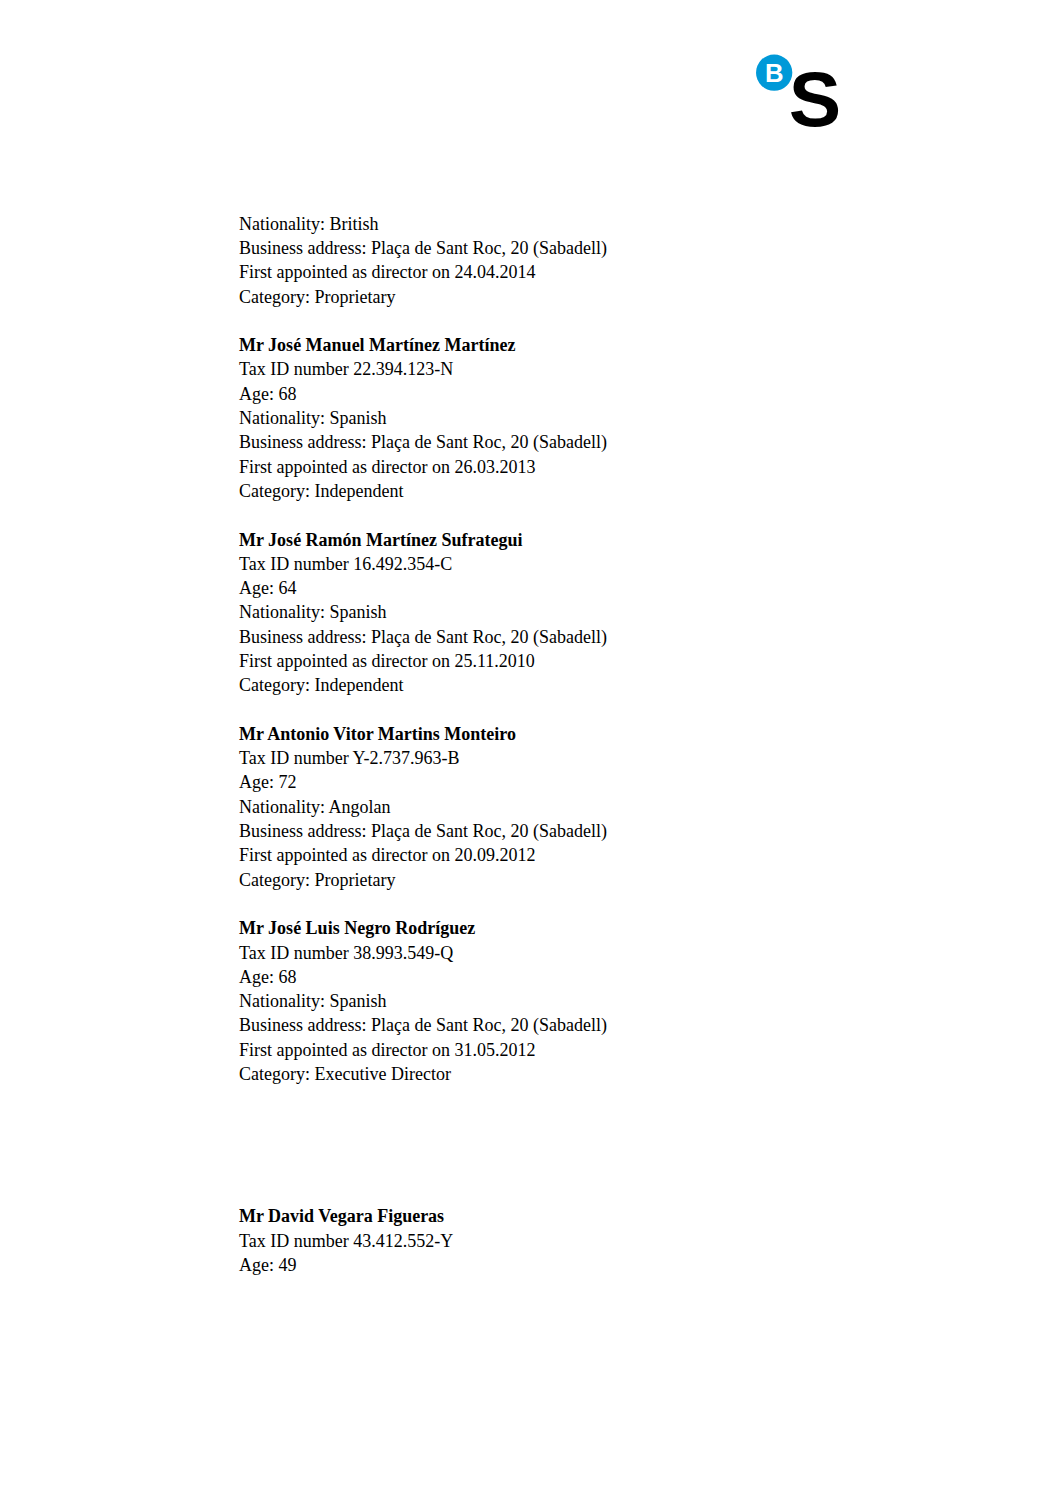B S
Nationality: British
Business address: Plaça de Sant Roc, 20 (Sabadell)
First appointed as director on 24.04.2014
Category: Proprietary
Mr José Manuel Martínez Martínez
Tax ID number 22.394.123-N
Age: 68
Nationality: Spanish
Business address: Plaça de Sant Roc, 20 (Sabadell)
First appointed as director on 26.03.2013
Category: Independent
Mr José Ramón Martínez Sufrategui
Tax ID number 16.492.354-C
Age: 64
Nationality: Spanish
Business address: Plaça de Sant Roc, 20 (Sabadell)
First appointed as director on 25.11.2010
Category: Independent
Mr Antonio Vitor Martins Monteiro
Tax ID number Y-2.737.963-B
Age: 72
Nationality: Angolan
Business address: Plaça de Sant Roc, 20 (Sabadell)
First appointed as director on 20.09.2012
Category: Proprietary
Mr José Luis Negro Rodríguez
Tax ID number 38.993.549-Q
Age: 68
Nationality: Spanish
Business address: Plaça de Sant Roc, 20 (Sabadell)
First appointed as director on 31.05.2012
Category: Executive Director
Mr David Vegara Figueras
Tax ID number 43.412.552-Y
Age: 49